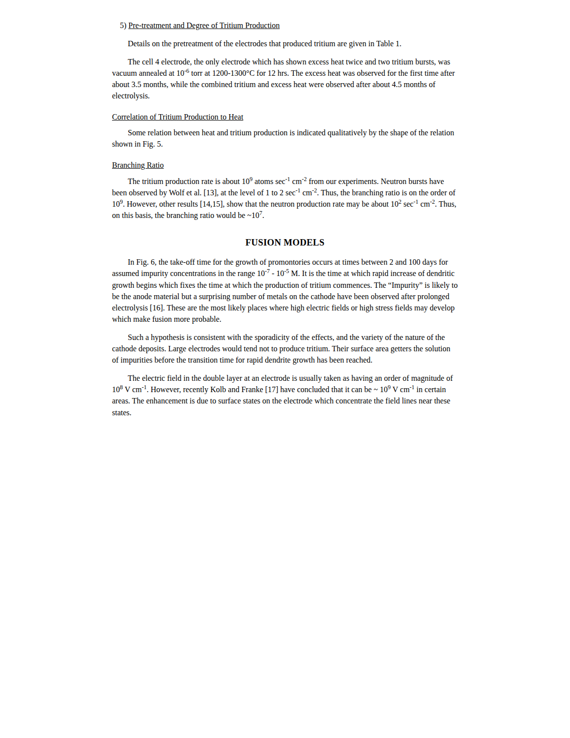5) Pre-treatment and Degree of Tritium Production
Details on the pretreatment of the electrodes that produced tritium are given in Table 1.
The cell 4 electrode, the only electrode which has shown excess heat twice and two tritium bursts, was vacuum annealed at 10-6 torr at 1200-1300°C for 12 hrs. The excess heat was observed for the first time after about 3.5 months, while the combined tritium and excess heat were observed after about 4.5 months of electrolysis.
Correlation of Tritium Production to Heat
Some relation between heat and tritium production is indicated qualitatively by the shape of the relation shown in Fig. 5.
Branching Ratio
The tritium production rate is about 109 atoms sec-1 cm-2 from our experiments. Neutron bursts have been observed by Wolf et al. [13], at the level of 1 to 2 sec-1 cm-2. Thus, the branching ratio is on the order of 109. However, other results [14,15], show that the neutron production rate may be about 102 sec-1 cm-2. Thus, on this basis, the branching ratio would be ~107.
FUSION MODELS
In Fig. 6, the take-off time for the growth of promontories occurs at times between 2 and 100 days for assumed impurity concentrations in the range 10-7 - 10-5 M. It is the time at which rapid increase of dendritic growth begins which fixes the time at which the production of tritium commences. The “Impurity” is likely to be the anode material but a surprising number of metals on the cathode have been observed after prolonged electrolysis [16]. These are the most likely places where high electric fields or high stress fields may develop which make fusion more probable.
Such a hypothesis is consistent with the sporadicity of the effects, and the variety of the nature of the cathode deposits. Large electrodes would tend not to produce tritium. Their surface area getters the solution of impurities before the transition time for rapid dendrite growth has been reached.
The electric field in the double layer at an electrode is usually taken as having an order of magnitude of 108 V cm-1. However, recently Kolb and Franke [17] have concluded that it can be ~ 109 V cm-1 in certain areas. The enhancement is due to surface states on the electrode which concentrate the field lines near these states.